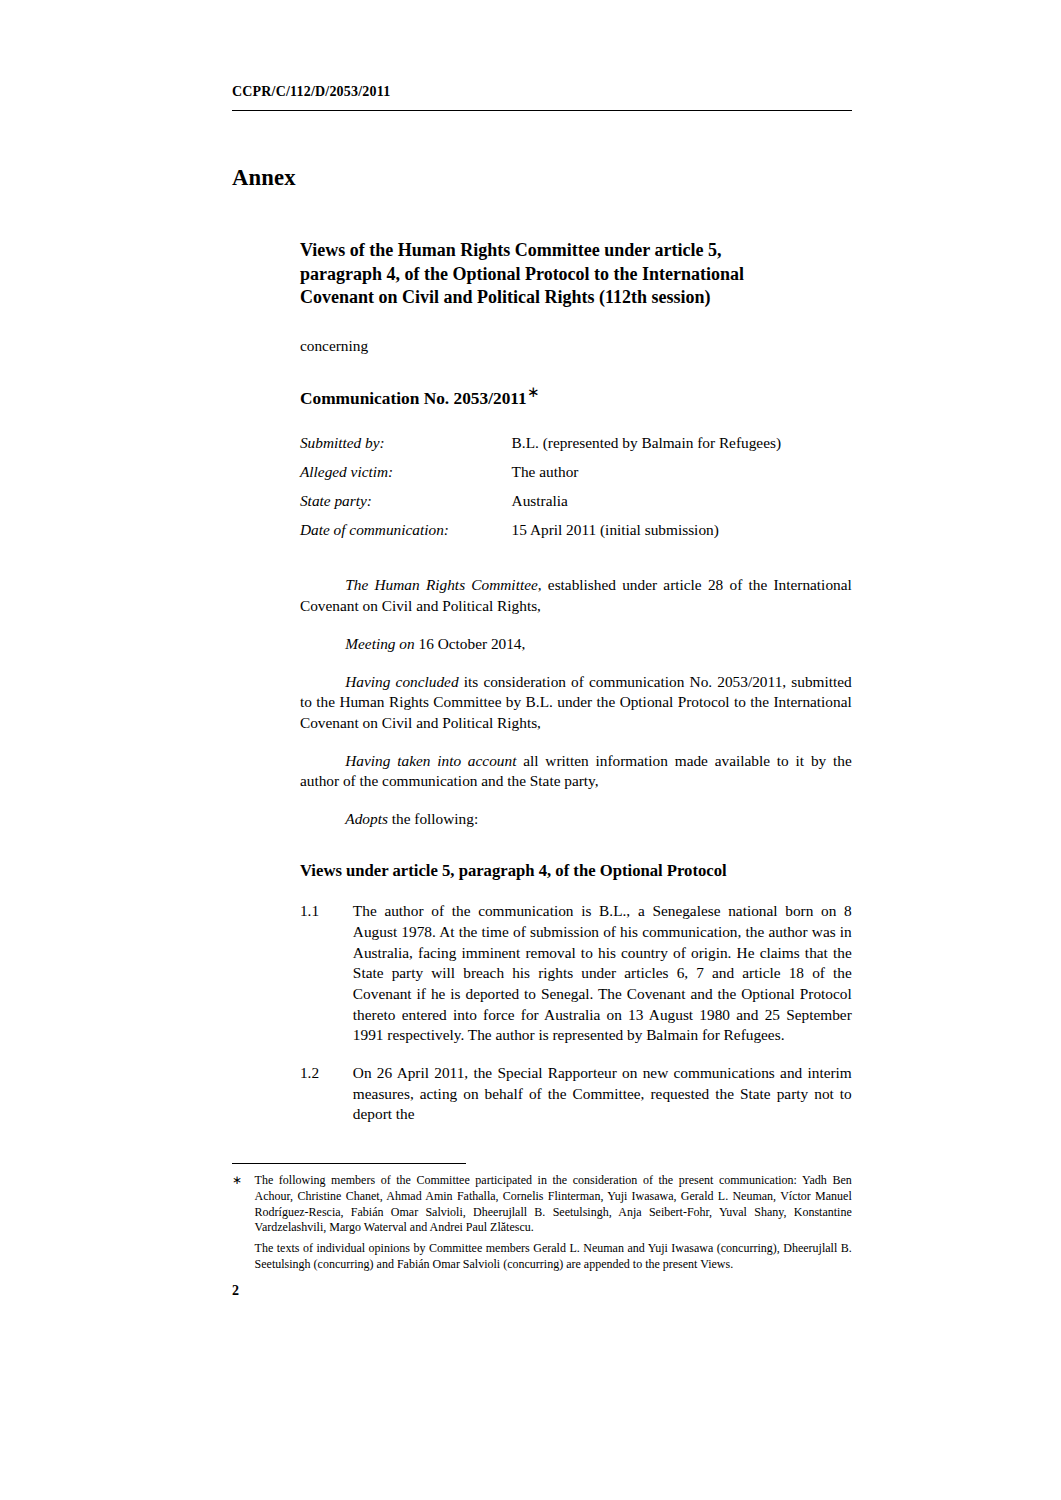CCPR/C/112/D/2053/2011
Annex
Views of the Human Rights Committee under article 5,
paragraph 4, of the Optional Protocol to the International
Covenant on Civil and Political Rights (112th session)
concerning
Communication No. 2053/2011∗
| Submitted by: | B.L. (represented by Balmain for Refugees) |
| Alleged victim: | The author |
| State party: | Australia |
| Date of communication: | 15 April 2011 (initial submission) |
The Human Rights Committee, established under article 28 of the International Covenant on Civil and Political Rights,
Meeting on 16 October 2014,
Having concluded its consideration of communication No. 2053/2011, submitted to the Human Rights Committee by B.L. under the Optional Protocol to the International Covenant on Civil and Political Rights,
Having taken into account all written information made available to it by the author of the communication and the State party,
Adopts the following:
Views under article 5, paragraph 4, of the Optional Protocol
1.1
The author of the communication is B.L., a Senegalese national born on 8 August 1978. At the time of submission of his communication, the author was in Australia, facing imminent removal to his country of origin. He claims that the State party will breach his rights under articles 6, 7 and article 18 of the Covenant if he is deported to Senegal. The Covenant and the Optional Protocol thereto entered into force for Australia on 13 August 1980 and 25 September 1991 respectively. The author is represented by Balmain for Refugees.
1.2
On 26 April 2011, the Special Rapporteur on new communications and interim measures, acting on behalf of the Committee, requested the State party not to deport the
∗
The following members of the Committee participated in the consideration of the present communication: Yadh Ben Achour, Christine Chanet, Ahmad Amin Fathalla, Cornelis Flinterman, Yuji Iwasawa, Gerald L. Neuman, Víctor Manuel Rodríguez-Rescia, Fabián Omar Salvioli, Dheerujlall B. Seetulsingh, Anja Seibert-Fohr, Yuval Shany, Konstantine Vardzelashvili, Margo Waterval and Andrei Paul Zlătescu.
The texts of individual opinions by Committee members Gerald L. Neuman and Yuji Iwasawa (concurring), Dheerujlall B. Seetulsingh (concurring) and Fabián Omar Salvioli (concurring) are appended to the present Views.
2